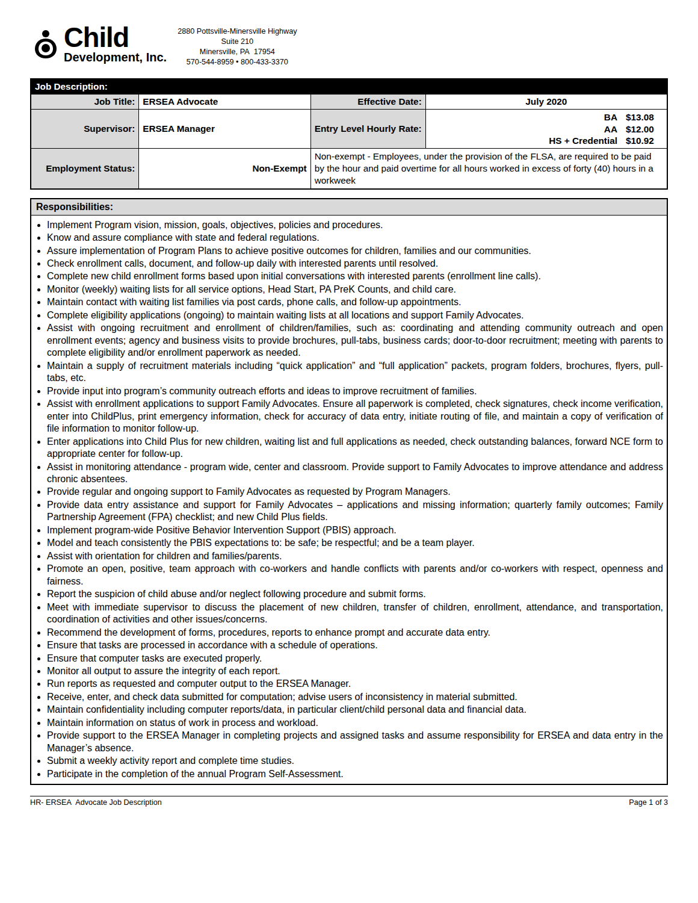Child
Development, Inc.
2880 Pottsville-Minersville Highway
Suite 210
Minersville, PA 17954
570-544-8959 • 800-433-3370
| Job Description: |
| Job Title: | ERSEA Advocate | Effective Date: | July 2020 |
| Supervisor: | ERSEA Manager | Entry Level Hourly Rate: | BA $13.08 AA $12.00 HS + Credential $10.92 |
| Employment Status: | Non-Exempt | Non-exempt - Employees, under the provision of the FLSA, are required to be paid by the hour and paid overtime for all hours worked in excess of forty (40) hours in a workweek |
Responsibilities:
Implement Program vision, mission, goals, objectives, policies and procedures.
Know and assure compliance with state and federal regulations.
Assure implementation of Program Plans to achieve positive outcomes for children, families and our communities.
Check enrollment calls, document, and follow-up daily with interested parents until resolved.
Complete new child enrollment forms based upon initial conversations with interested parents (enrollment line calls).
Monitor (weekly) waiting lists for all service options, Head Start, PA PreK Counts, and child care.
Maintain contact with waiting list families via post cards, phone calls, and follow-up appointments.
Complete eligibility applications (ongoing) to maintain waiting lists at all locations and support Family Advocates.
Assist with ongoing recruitment and enrollment of children/families, such as: coordinating and attending community outreach and open enrollment events; agency and business visits to provide brochures, pull-tabs, business cards; door-to-door recruitment; meeting with parents to complete eligibility and/or enrollment paperwork as needed.
Maintain a supply of recruitment materials including “quick application” and “full application” packets, program folders, brochures, flyers, pull-tabs, etc.
Provide input into program’s community outreach efforts and ideas to improve recruitment of families.
Assist with enrollment applications to support Family Advocates. Ensure all paperwork is completed, check signatures, check income verification, enter into ChildPlus, print emergency information, check for accuracy of data entry, initiate routing of file, and maintain a copy of verification of file information to monitor follow-up.
Enter applications into Child Plus for new children, waiting list and full applications as needed, check outstanding balances, forward NCE form to appropriate center for follow-up.
Assist in monitoring attendance - program wide, center and classroom. Provide support to Family Advocates to improve attendance and address chronic absentees.
Provide regular and ongoing support to Family Advocates as requested by Program Managers.
Provide data entry assistance and support for Family Advocates – applications and missing information; quarterly family outcomes; Family Partnership Agreement (FPA) checklist; and new Child Plus fields.
Implement program-wide Positive Behavior Intervention Support (PBIS) approach.
Model and teach consistently the PBIS expectations to: be safe; be respectful; and be a team player.
Assist with orientation for children and families/parents.
Promote an open, positive, team approach with co-workers and handle conflicts with parents and/or co-workers with respect, openness and fairness.
Report the suspicion of child abuse and/or neglect following procedure and submit forms.
Meet with immediate supervisor to discuss the placement of new children, transfer of children, enrollment, attendance, and transportation, coordination of activities and other issues/concerns.
Recommend the development of forms, procedures, reports to enhance prompt and accurate data entry.
Ensure that tasks are processed in accordance with a schedule of operations.
Ensure that computer tasks are executed properly.
Monitor all output to assure the integrity of each report.
Run reports as requested and computer output to the ERSEA Manager.
Receive, enter, and check data submitted for computation; advise users of inconsistency in material submitted.
Maintain confidentiality including computer reports/data, in particular client/child personal data and financial data.
Maintain information on status of work in process and workload.
Provide support to the ERSEA Manager in completing projects and assigned tasks and assume responsibility for ERSEA and data entry in the Manager’s absence.
Submit a weekly activity report and complete time studies.
Participate in the completion of the annual Program Self-Assessment.
HR- ERSEA Advocate Job Description
Page 1 of 3